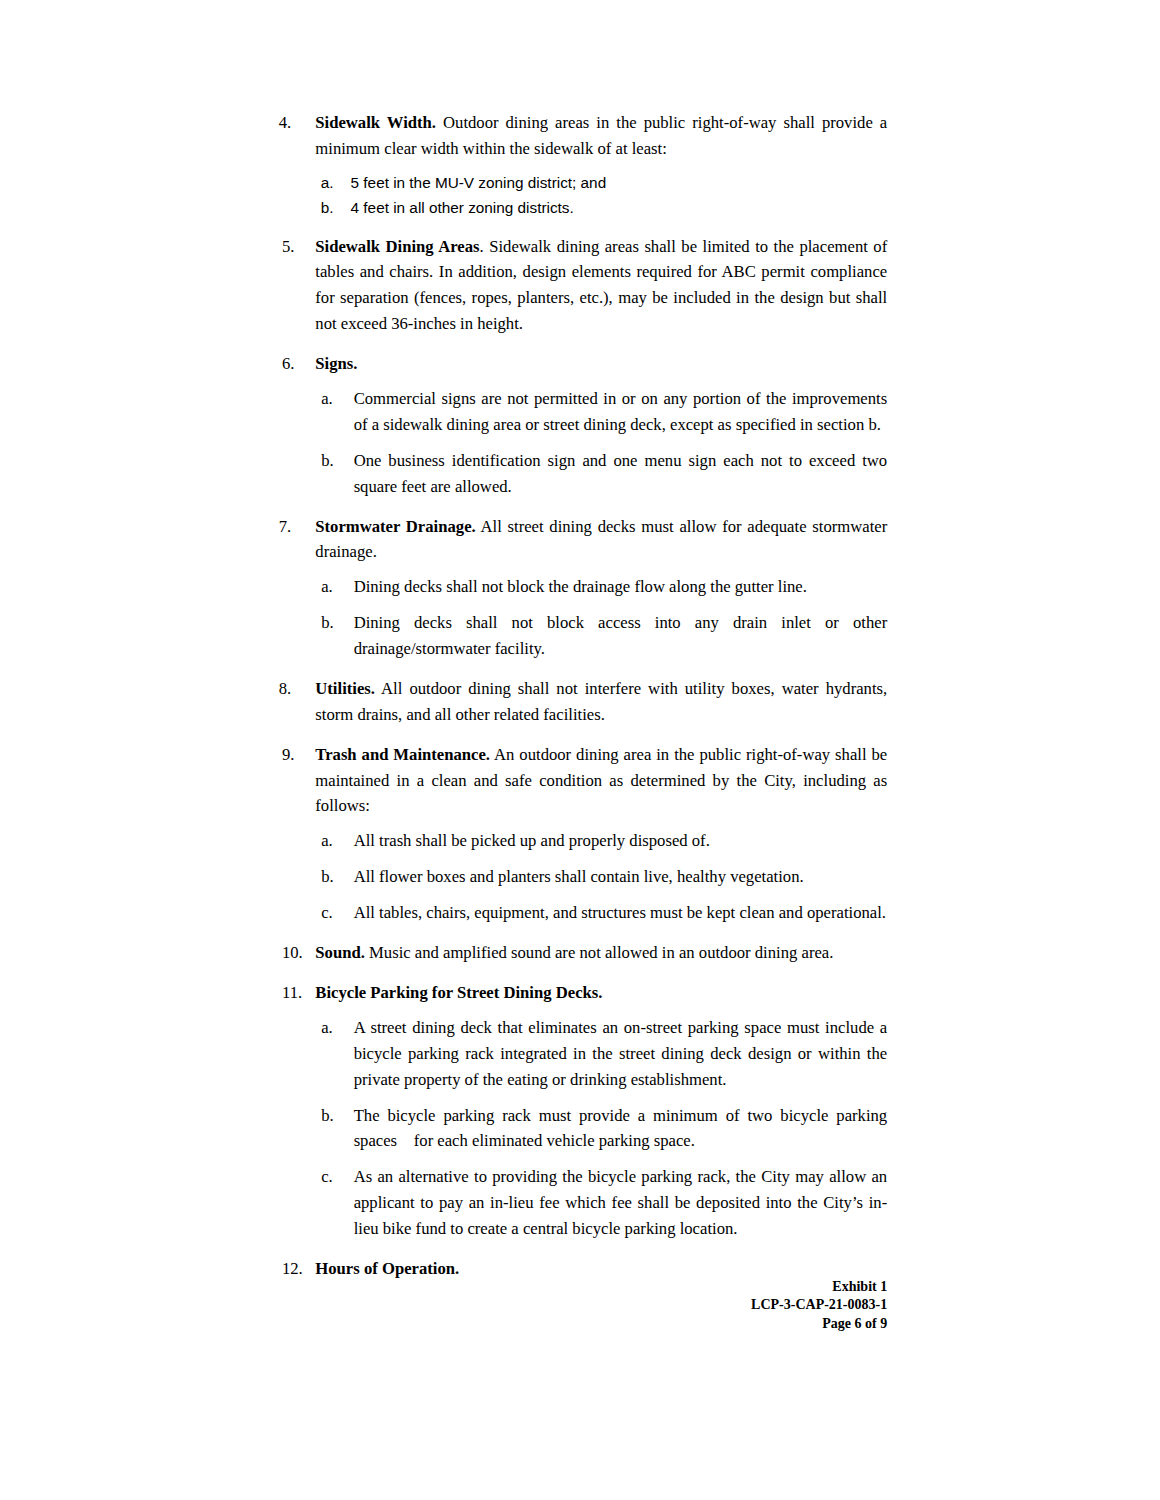Sidewalk Width. Outdoor dining areas in the public right-of-way shall provide a minimum clear width within the sidewalk of at least:
5 feet in the MU-V zoning district; and
4 feet in all other zoning districts.
Sidewalk Dining Areas. Sidewalk dining areas shall be limited to the placement of tables and chairs. In addition, design elements required for ABC permit compliance for separation (fences, ropes, planters, etc.), may be included in the design but shall not exceed 36-inches in height.
Signs.
Commercial signs are not permitted in or on any portion of the improvements of a sidewalk dining area or street dining deck, except as specified in section b.
One business identification sign and one menu sign each not to exceed two square feet are allowed.
Stormwater Drainage. All street dining decks must allow for adequate stormwater drainage.
Dining decks shall not block the drainage flow along the gutter line.
Dining decks shall not block access into any drain inlet or other drainage/stormwater facility.
Utilities. All outdoor dining shall not interfere with utility boxes, water hydrants, storm drains, and all other related facilities.
Trash and Maintenance. An outdoor dining area in the public right-of-way shall be maintained in a clean and safe condition as determined by the City, including as follows:
All trash shall be picked up and properly disposed of.
All flower boxes and planters shall contain live, healthy vegetation.
All tables, chairs, equipment, and structures must be kept clean and operational.
Sound. Music and amplified sound are not allowed in an outdoor dining area.
Bicycle Parking for Street Dining Decks.
A street dining deck that eliminates an on-street parking space must include a bicycle parking rack integrated in the street dining deck design or within the private property of the eating or drinking establishment.
The bicycle parking rack must provide a minimum of two bicycle parking spaces for each eliminated vehicle parking space.
As an alternative to providing the bicycle parking rack, the City may allow an applicant to pay an in-lieu fee which fee shall be deposited into the City’s in-lieu bike fund to create a central bicycle parking location.
Hours of Operation.
Exhibit 1
LCP-3-CAP-21-0083-1
Page 6 of 9